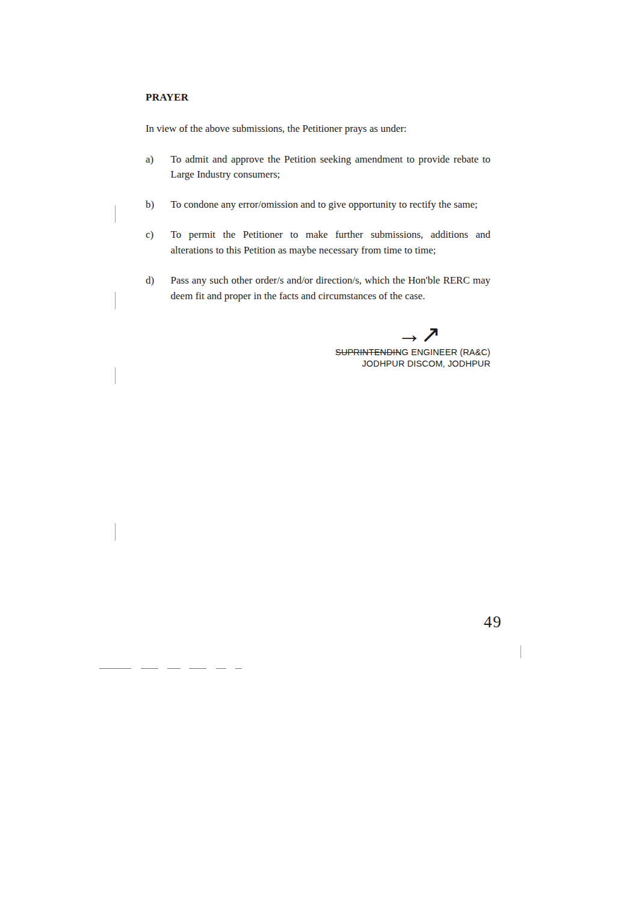Prayer
In view of the above submissions, the Petitioner prays as under:
a) To admit and approve the Petition seeking amendment to provide rebate to Large Industry consumers;
b) To condone any error/omission and to give opportunity to rectify the same;
c) To permit the Petitioner to make further submissions, additions and alterations to this Petition as maybe necessary from time to time;
d) Pass any such other order/s and/or direction/s, which the Hon'ble RERC may deem fit and proper in the facts and circumstances of the case.
→↗ SUPRINTENDING ENGINEER (RA&C)
JODHPUR DISCOM, JODHPUR
49